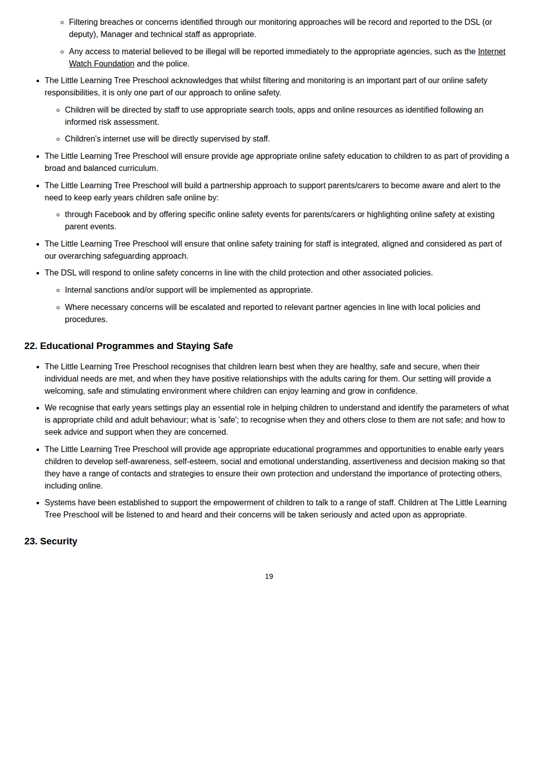Filtering breaches or concerns identified through our monitoring approaches will be record and reported to the DSL (or deputy), Manager and technical staff as appropriate.
Any access to material believed to be illegal will be reported immediately to the appropriate agencies, such as the Internet Watch Foundation and the police.
The Little Learning Tree Preschool acknowledges that whilst filtering and monitoring is an important part of our online safety responsibilities, it is only one part of our approach to online safety.
Children will be directed by staff to use appropriate search tools, apps and online resources as identified following an informed risk assessment.
Children's internet use will be directly supervised by staff.
The Little Learning Tree Preschool will ensure provide age appropriate online safety education to children to as part of providing a broad and balanced curriculum.
The Little Learning Tree Preschool will build a partnership approach to support parents/carers to become aware and alert to the need to keep early years children safe online by:
through Facebook and by offering specific online safety events for parents/carers or highlighting online safety at existing parent events.
The Little Learning Tree Preschool will ensure that online safety training for staff is integrated, aligned and considered as part of our overarching safeguarding approach.
The DSL will respond to online safety concerns in line with the child protection and other associated policies.
Internal sanctions and/or support will be implemented as appropriate.
Where necessary concerns will be escalated and reported to relevant partner agencies in line with local policies and procedures.
22. Educational Programmes and Staying Safe
The Little Learning Tree Preschool recognises that children learn best when they are healthy, safe and secure, when their individual needs are met, and when they have positive relationships with the adults caring for them. Our setting will provide a welcoming, safe and stimulating environment where children can enjoy learning and grow in confidence.
We recognise that early years settings play an essential role in helping children to understand and identify the parameters of what is appropriate child and adult behaviour; what is 'safe'; to recognise when they and others close to them are not safe; and how to seek advice and support when they are concerned.
The Little Learning Tree Preschool will provide age appropriate educational programmes and opportunities to enable early years children to develop self-awareness, self-esteem, social and emotional understanding, assertiveness and decision making so that they have a range of contacts and strategies to ensure their own protection and understand the importance of protecting others, including online.
Systems have been established to support the empowerment of children to talk to a range of staff. Children at The Little Learning Tree Preschool will be listened to and heard and their concerns will be taken seriously and acted upon as appropriate.
23. Security
19